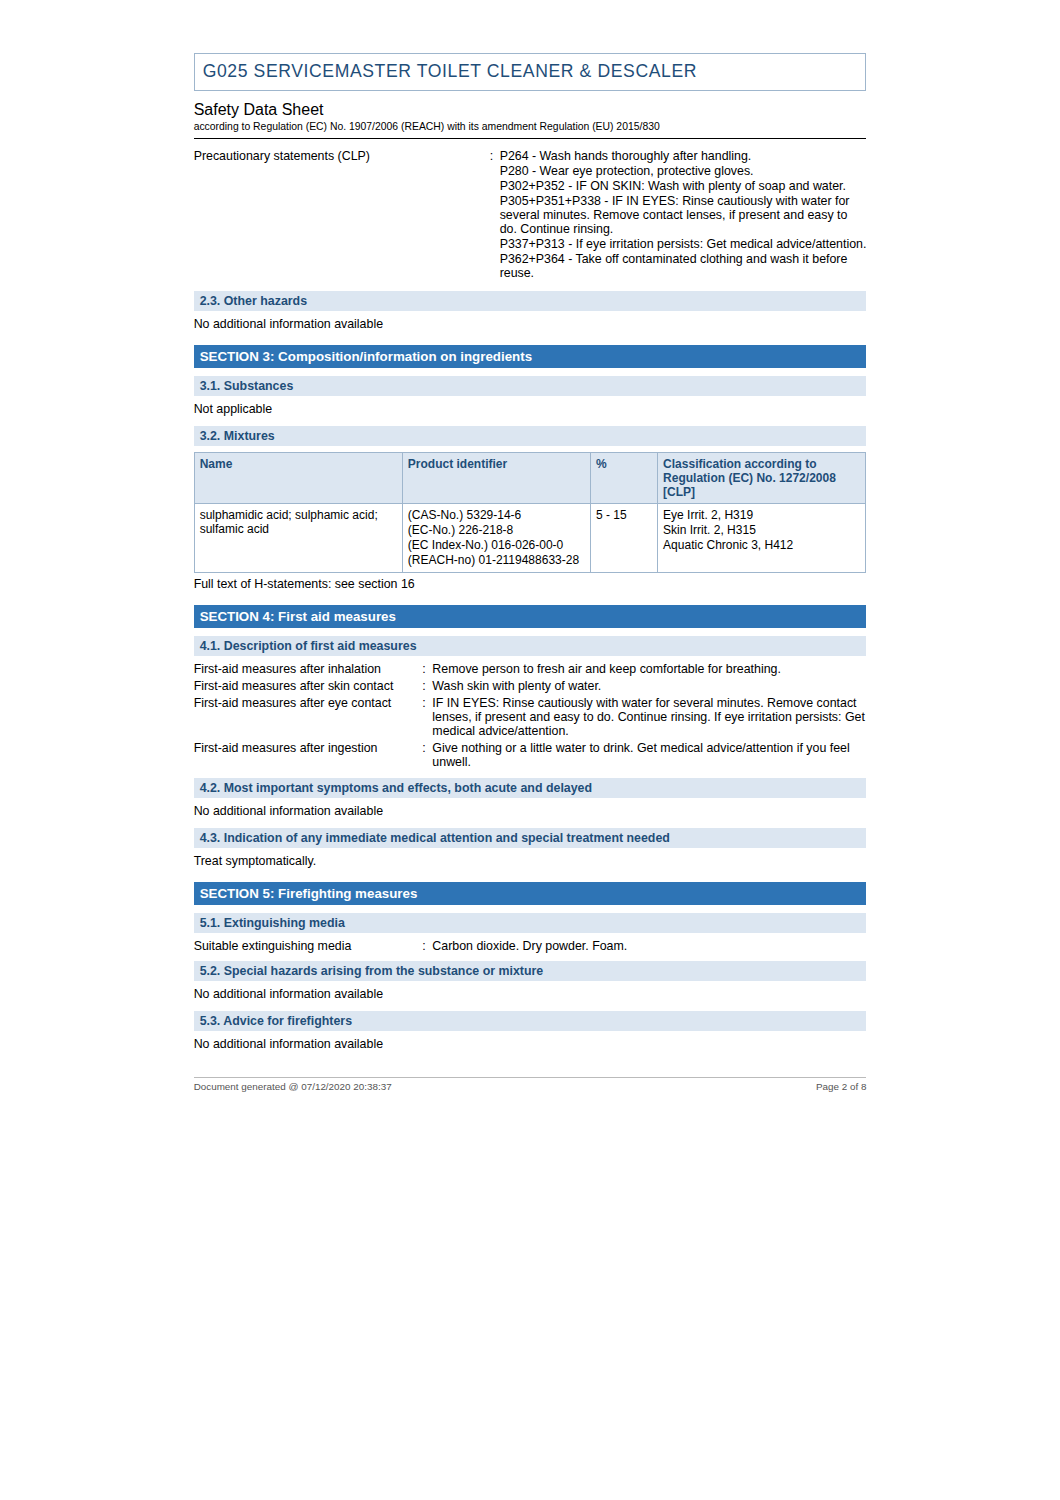G025 SERVICEMASTER TOILET CLEANER & DESCALER
Safety Data Sheet
according to Regulation (EC) No. 1907/2006 (REACH) with its amendment Regulation (EU) 2015/830
Precautionary statements (CLP)
:
P264 - Wash hands thoroughly after handling.
P280 - Wear eye protection, protective gloves.
P302+P352 - IF ON SKIN: Wash with plenty of soap and water.
P305+P351+P338 - IF IN EYES: Rinse cautiously with water for several minutes. Remove contact lenses, if present and easy to do. Continue rinsing.
P337+P313 - If eye irritation persists: Get medical advice/attention.
P362+P364 - Take off contaminated clothing and wash it before reuse.
2.3. Other hazards
No additional information available
SECTION 3: Composition/information on ingredients
3.1. Substances
Not applicable
3.2. Mixtures
| Name | Product identifier | % | Classification according to Regulation (EC) No. 1272/2008 [CLP] |
| --- | --- | --- | --- |
| sulphamidic acid; sulphamic acid; sulfamic acid | (CAS-No.) 5329-14-6 (EC-No.) 226-218-8 (EC Index-No.) 016-026-00-0 (REACH-no) 01-2119488633-28 | 5 - 15 | Eye Irrit. 2, H319 Skin Irrit. 2, H315 Aquatic Chronic 3, H412 |
Full text of H-statements: see section 16
SECTION 4: First aid measures
4.1. Description of first aid measures
First-aid measures after inhalation
:
Remove person to fresh air and keep comfortable for breathing.
First-aid measures after skin contact
:
Wash skin with plenty of water.
First-aid measures after eye contact
:
IF IN EYES: Rinse cautiously with water for several minutes. Remove contact lenses, if present and easy to do. Continue rinsing. If eye irritation persists: Get medical advice/attention.
First-aid measures after ingestion
:
Give nothing or a little water to drink. Get medical advice/attention if you feel unwell.
4.2. Most important symptoms and effects, both acute and delayed
No additional information available
4.3. Indication of any immediate medical attention and special treatment needed
Treat symptomatically.
SECTION 5: Firefighting measures
5.1. Extinguishing media
Suitable extinguishing media
:
Carbon dioxide. Dry powder. Foam.
5.2. Special hazards arising from the substance or mixture
No additional information available
5.3. Advice for firefighters
No additional information available
Document generated @ 07/12/2020 20:38:37 Page 2 of 8